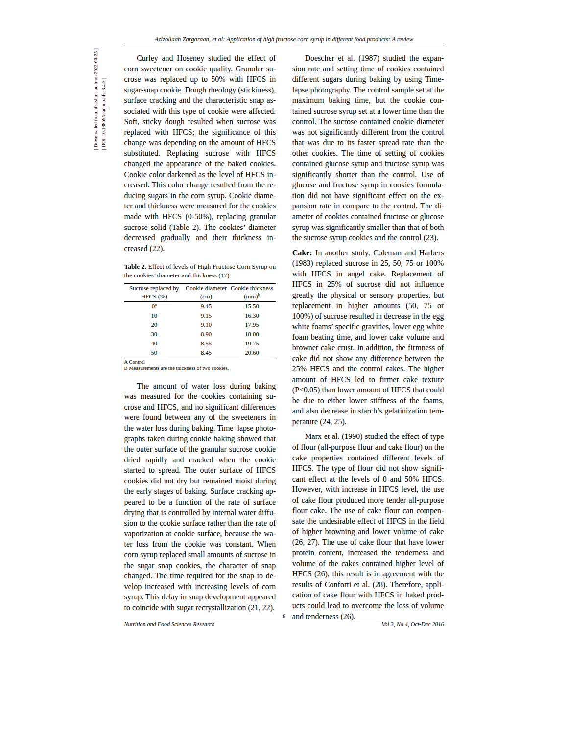[ Downloaded from nfsr.sbmu.ac.ir on 2022-06-25 ]
[ DOI: 10.18869/acadpub.nfsr.3.4.3 ]
Azizollaah Zargaraan, et al: Application of high fructose corn syrup in different food products: A review
Curley and Hoseney studied the effect of corn sweetener on cookie quality. Granular sucrose was replaced up to 50% with HFCS in sugar-snap cookie. Dough rheology (stickiness), surface cracking and the characteristic snap associated with this type of cookie were affected. Soft, sticky dough resulted when sucrose was replaced with HFCS; the significance of this change was depending on the amount of HFCS substituted. Replacing sucrose with HFCS changed the appearance of the baked cookies. Cookie color darkened as the level of HFCS increased. This color change resulted from the reducing sugars in the corn syrup. Cookie diameter and thickness were measured for the cookies made with HFCS (0-50%), replacing granular sucrose solid (Table 2). The cookies’ diameter decreased gradually and their thickness increased (22).
Table 2. Effect of levels of High Fructose Corn Syrup on the cookies’ diameter and thickness (17)
| Sucrose replaced by HFCS (%) | Cookie diameter (cm) | Cookie thickness (mm) b |
| --- | --- | --- |
| 0 a | 9.45 | 15.50 |
| 10 | 9.15 | 16.30 |
| 20 | 9.10 | 17.95 |
| 30 | 8.90 | 18.00 |
| 40 | 8.55 | 19.75 |
| 50 | 8.45 | 20.60 |
A Control
B Measurements are the thickness of two cookies.
The amount of water loss during baking was measured for the cookies containing sucrose and HFCS, and no significant differences were found between any of the sweeteners in the water loss during baking. Time–lapse photographs taken during cookie baking showed that the outer surface of the granular sucrose cookie dried rapidly and cracked when the cookie started to spread. The outer surface of HFCS cookies did not dry but remained moist during the early stages of baking. Surface cracking appeared to be a function of the rate of surface drying that is controlled by internal water diffusion to the cookie surface rather than the rate of vaporization at cookie surface, because the water loss from the cookie was constant. When corn syrup replaced small amounts of sucrose in the sugar snap cookies, the character of snap changed. The time required for the snap to develop increased with increasing levels of corn syrup. This delay in snap development appeared to coincide with sugar recrystallization (21, 22).
Doescher et al. (1987) studied the expansion rate and setting time of cookies contained different sugars during baking by using Time-lapse photography. The control sample set at the maximum baking time, but the cookie contained sucrose syrup set at a lower time than the control. The sucrose contained cookie diameter was not significantly different from the control that was due to its faster spread rate than the other cookies. The time of setting of cookies contained glucose syrup and fructose syrup was significantly shorter than the control. Use of glucose and fructose syrup in cookies formulation did not have significant effect on the expansion rate in compare to the control. The diameter of cookies contained fructose or glucose syrup was significantly smaller than that of both the sucrose syrup cookies and the control (23).
Cake: In another study, Coleman and Harbers (1983) replaced sucrose in 25, 50, 75 or 100% with HFCS in angel cake. Replacement of HFCS in 25% of sucrose did not influence greatly the physical or sensory properties, but replacement in higher amounts (50, 75 or 100%) of sucrose resulted in decrease in the egg white foams’ specific gravities, lower egg white foam beating time, and lower cake volume and browner cake crust. In addition, the firmness of cake did not show any difference between the 25% HFCS and the control cakes. The higher amount of HFCS led to firmer cake texture (P<0.05) than lower amount of HFCS that could be due to either lower stiffness of the foams, and also decrease in starch’s gelatinization temperature (24, 25).
Marx et al. (1990) studied the effect of type of flour (all-purpose flour and cake flour) on the cake properties contained different levels of HFCS. The type of flour did not show significant effect at the levels of 0 and 50% HFCS. However, with increase in HFCS level, the use of cake flour produced more tender all-purpose flour cake. The use of cake flour can compensate the undesirable effect of HFCS in the field of higher browning and lower volume of cake (26, 27). The use of cake flour that have lower protein content, increased the tenderness and volume of the cakes contained higher level of HFCS (26); this result is in agreement with the results of Conforti et al. (28). Therefore, application of cake flour with HFCS in baked products could lead to overcome the loss of volume and tenderness (26).
6
Nutrition and Food Sciences Research
Vol 3, No 4, Oct-Dec 2016